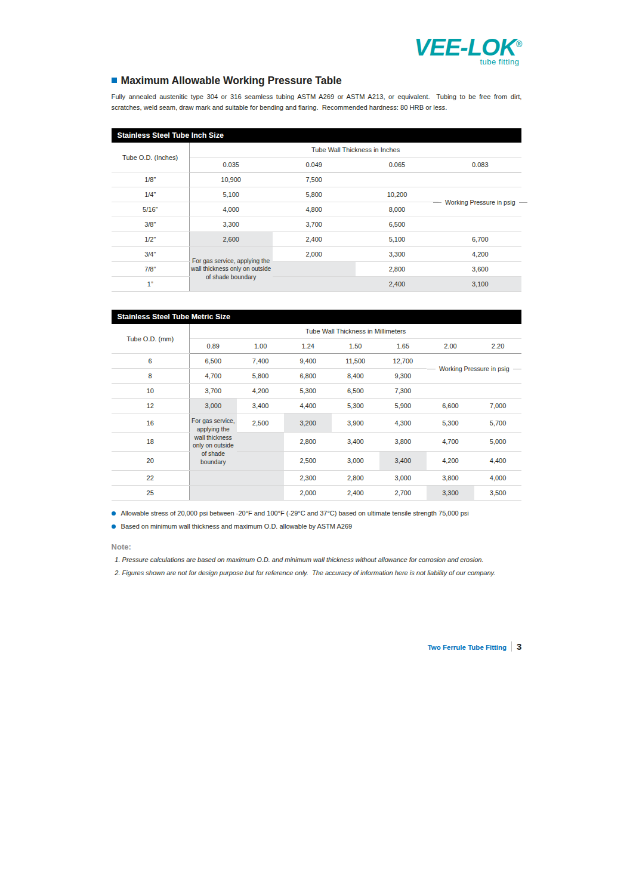VEE-LOK®
tube fitting
Maximum Allowable Working Pressure Table
Fully annealed austenitic type 304 or 316 seamless tubing ASTM A269 or ASTM A213, or equivalent. Tubing to be free from dirt, scratches, weld seam, draw mark and suitable for bending and flaring. Recommended hardness: 80 HRB or less.
Stainless Steel Tube Inch Size
| Tube O.D. (Inches) | Tube Wall Thickness in Inches |
| --- | --- |
| 0.035 | 0.049 | 0.065 | 0.083 |
| 1/8” | 10,900 | 7,500 | | |
| 1/4” | 5,100 | 5,800 | 10,200 | Working Pressure in psig |
| 5/16” | 4,000 | 4,800 | 8,000 |
| 3/8” | 3,300 | 3,700 | 6,500 | |
| 1/2” | 2,600 | 2,400 | 5,100 | 6,700 |
| 3/4” | For gas service, applying the wall thickness only on outside of shade boundary | 2,000 | 3,300 | 4,200 |
| 7/8” | | 2,800 | 3,600 |
| 1” | | 2,400 | 3,100 |
Stainless Steel Tube Metric Size
| Tube O.D. (mm) | Tube Wall Thickness in Millimeters |
| --- | --- |
| 0.89 | 1.00 | 1.24 | 1.50 | 1.65 | 2.00 | 2.20 |
| 6 | 6,500 | 7,400 | 9,400 | 11,500 | 12,700 | Working Pressure in psig |
| 8 | 4,700 | 5,800 | 6,800 | 8,400 | 9,300 |
| 10 | 3,700 | 4,200 | 5,300 | 6,500 | 7,300 | | |
| 12 | 3,000 | 3,400 | 4,400 | 5,300 | 5,900 | 6,600 | 7,000 |
| 16 | For gas service, applying the wall thickness only on outside of shade boundary | 2,500 | 3,200 | 3,900 | 4,300 | 5,300 | 5,700 |
| 18 | | 2,800 | 3,400 | 3,800 | 4,700 | 5,000 |
| 20 | | 2,500 | 3,000 | 3,400 | 4,200 | 4,400 |
| 22 | | | 2,300 | 2,800 | 3,000 | 3,800 | 4,000 |
| 25 | | | 2,000 | 2,400 | 2,700 | 3,300 | 3,500 |
Allowable stress of 20,000 psi between -20°F and 100°F (-29°C and 37°C) based on ultimate tensile strength 75,000 psi
Based on minimum wall thickness and maximum O.D. allowable by ASTM A269
Note:
Pressure calculations are based on maximum O.D. and minimum wall thickness without allowance for corrosion and erosion.
Figures shown are not for design purpose but for reference only. The accuracy of information here is not liability of our company.
Two Ferrule Tube Fitting3